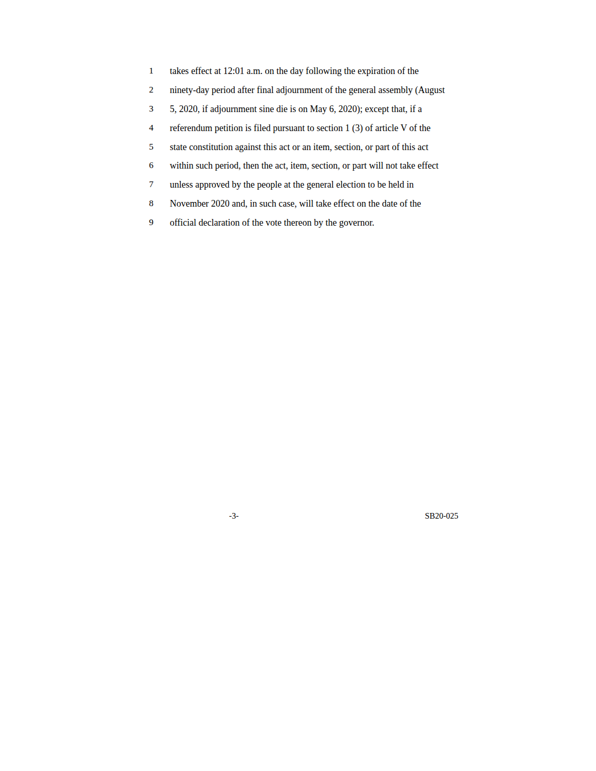| 1 | takes effect at 12:01 a.m. on the day following the expiration of the |
| 2 | ninety-day period after final adjournment of the general assembly (August |
| 3 | 5, 2020, if adjournment sine die is on May 6, 2020); except that, if a |
| 4 | referendum petition is filed pursuant to section 1 (3) of article V of the |
| 5 | state constitution against this act or an item, section, or part of this act |
| 6 | within such period, then the act, item, section, or part will not take effect |
| 7 | unless approved by the people at the general election to be held in |
| 8 | November 2020 and, in such case, will take effect on the date of the |
| 9 | official declaration of the vote thereon by the governor. |
-3- SB20-025